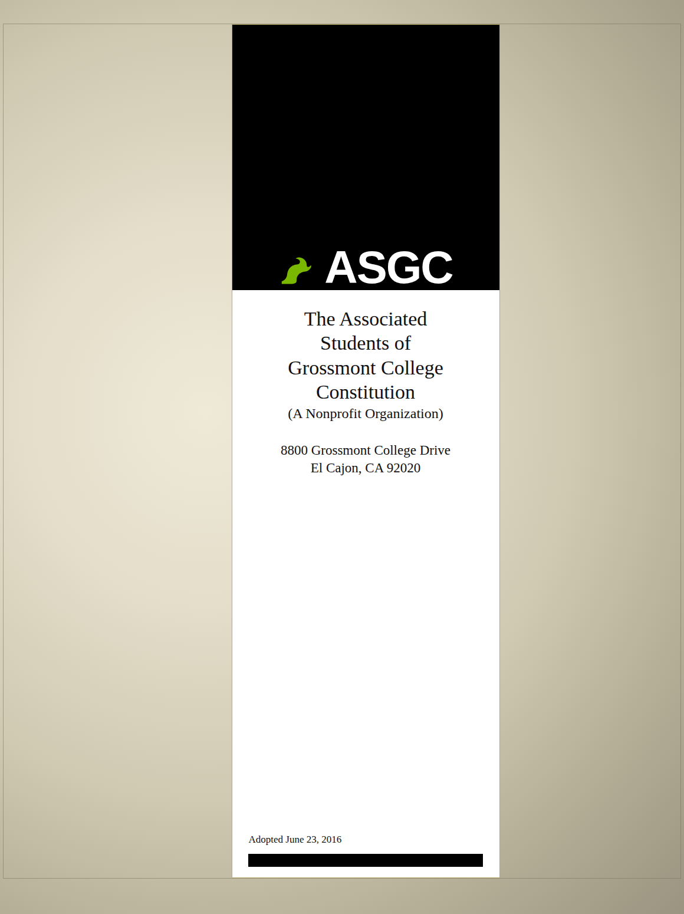ASGC
The Associated
Students of
Grossmont College
Constitution
(A Nonprofit Organization)
8800 Grossmont College Drive
El Cajon, CA 92020
Adopted June 23, 2016